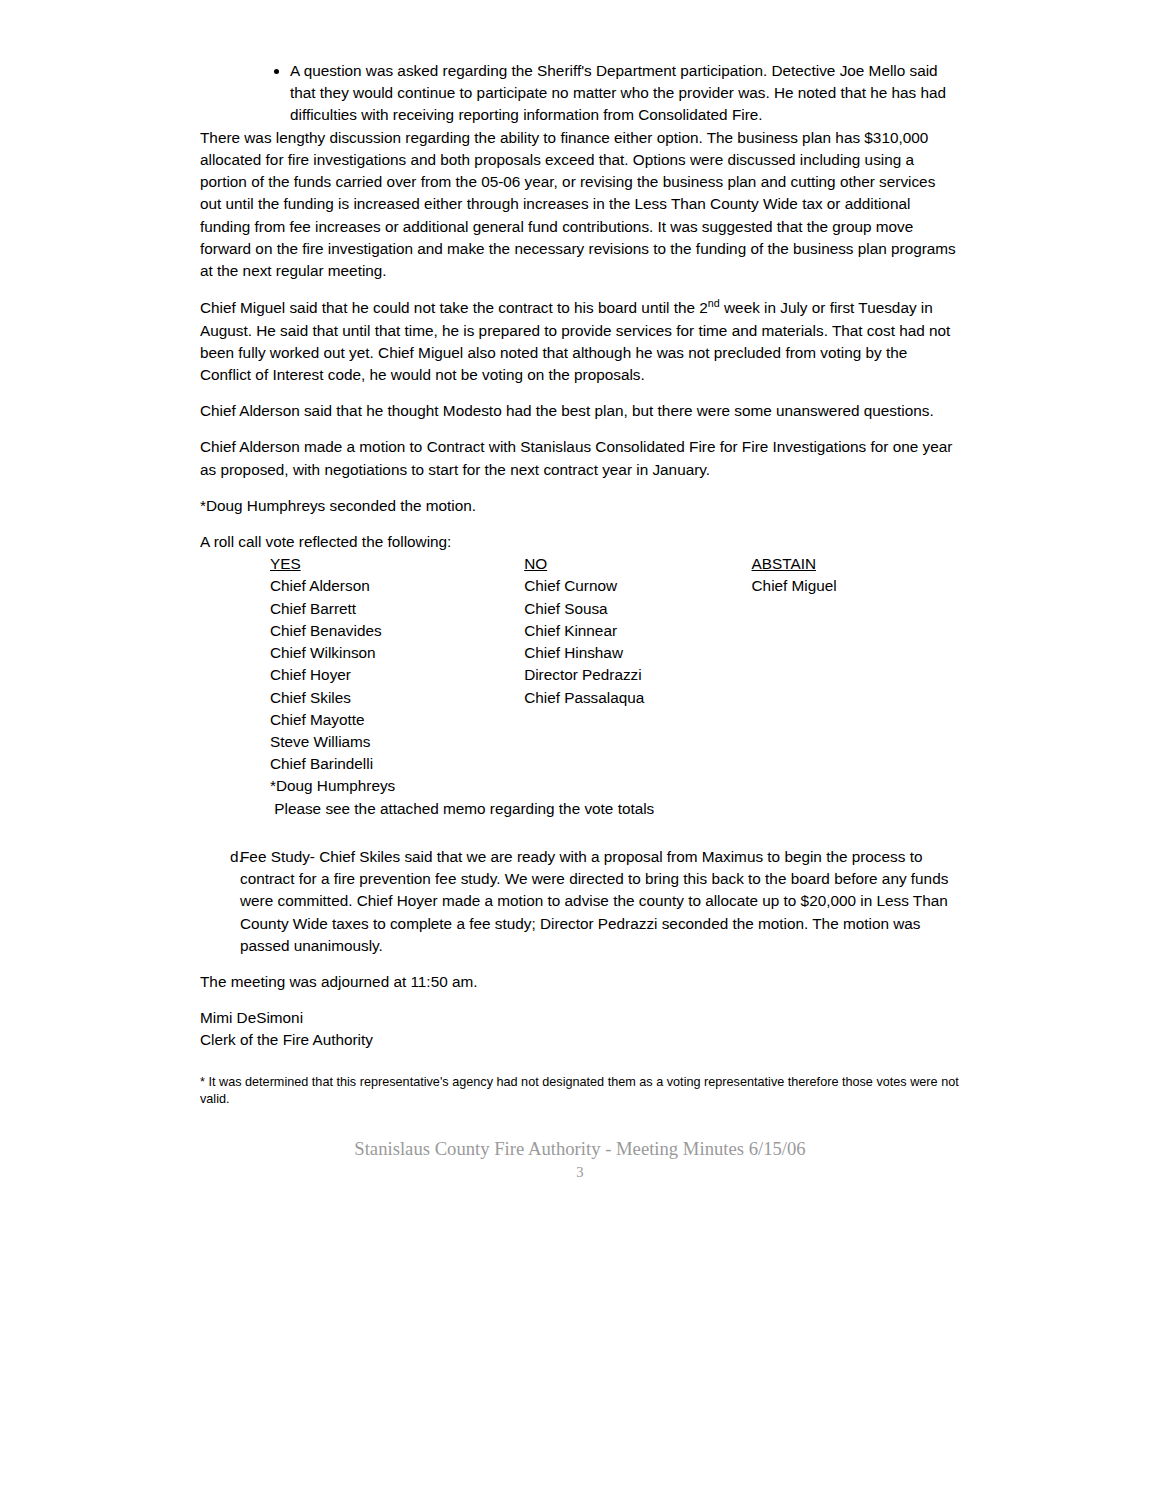A question was asked regarding the Sheriff's Department participation. Detective Joe Mello said that they would continue to participate no matter who the provider was. He noted that he has had difficulties with receiving reporting information from Consolidated Fire.
There was lengthy discussion regarding the ability to finance either option. The business plan has $310,000 allocated for fire investigations and both proposals exceed that. Options were discussed including using a portion of the funds carried over from the 05-06 year, or revising the business plan and cutting other services out until the funding is increased either through increases in the Less Than County Wide tax or additional funding from fee increases or additional general fund contributions. It was suggested that the group move forward on the fire investigation and make the necessary revisions to the funding of the business plan programs at the next regular meeting.
Chief Miguel said that he could not take the contract to his board until the 2nd week in July or first Tuesday in August. He said that until that time, he is prepared to provide services for time and materials. That cost had not been fully worked out yet. Chief Miguel also noted that although he was not precluded from voting by the Conflict of Interest code, he would not be voting on the proposals.
Chief Alderson said that he thought Modesto had the best plan, but there were some unanswered questions.
Chief Alderson made a motion to Contract with Stanislaus Consolidated Fire for Fire Investigations for one year as proposed, with negotiations to start for the next contract year in January.
*Doug Humphreys seconded the motion.
A roll call vote reflected the following:
| YES | NO | ABSTAIN |
| --- | --- | --- |
| Chief Alderson | Chief Curnow | Chief Miguel |
| Chief Barrett | Chief Sousa | |
| Chief Benavides | Chief Kinnear | |
| Chief Wilkinson | Chief Hinshaw | |
| Chief Hoyer | Director Pedrazzi | |
| Chief Skiles | Chief Passalaqua | |
| Chief Mayotte | | |
| Steve Williams | | |
| Chief Barindelli | | |
| *Doug Humphreys | | |
Please see the attached memo regarding the vote totals
d. Fee Study- Chief Skiles said that we are ready with a proposal from Maximus to begin the process to contract for a fire prevention fee study. We were directed to bring this back to the board before any funds were committed. Chief Hoyer made a motion to advise the county to allocate up to $20,000 in Less Than County Wide taxes to complete a fee study; Director Pedrazzi seconded the motion. The motion was passed unanimously.
The meeting was adjourned at 11:50 am.
Mimi DeSimoni
Clerk of the Fire Authority
* It was determined that this representative's agency had not designated them as a voting representative therefore those votes were not valid.
Stanislaus County Fire Authority - Meeting Minutes 6/15/06
3